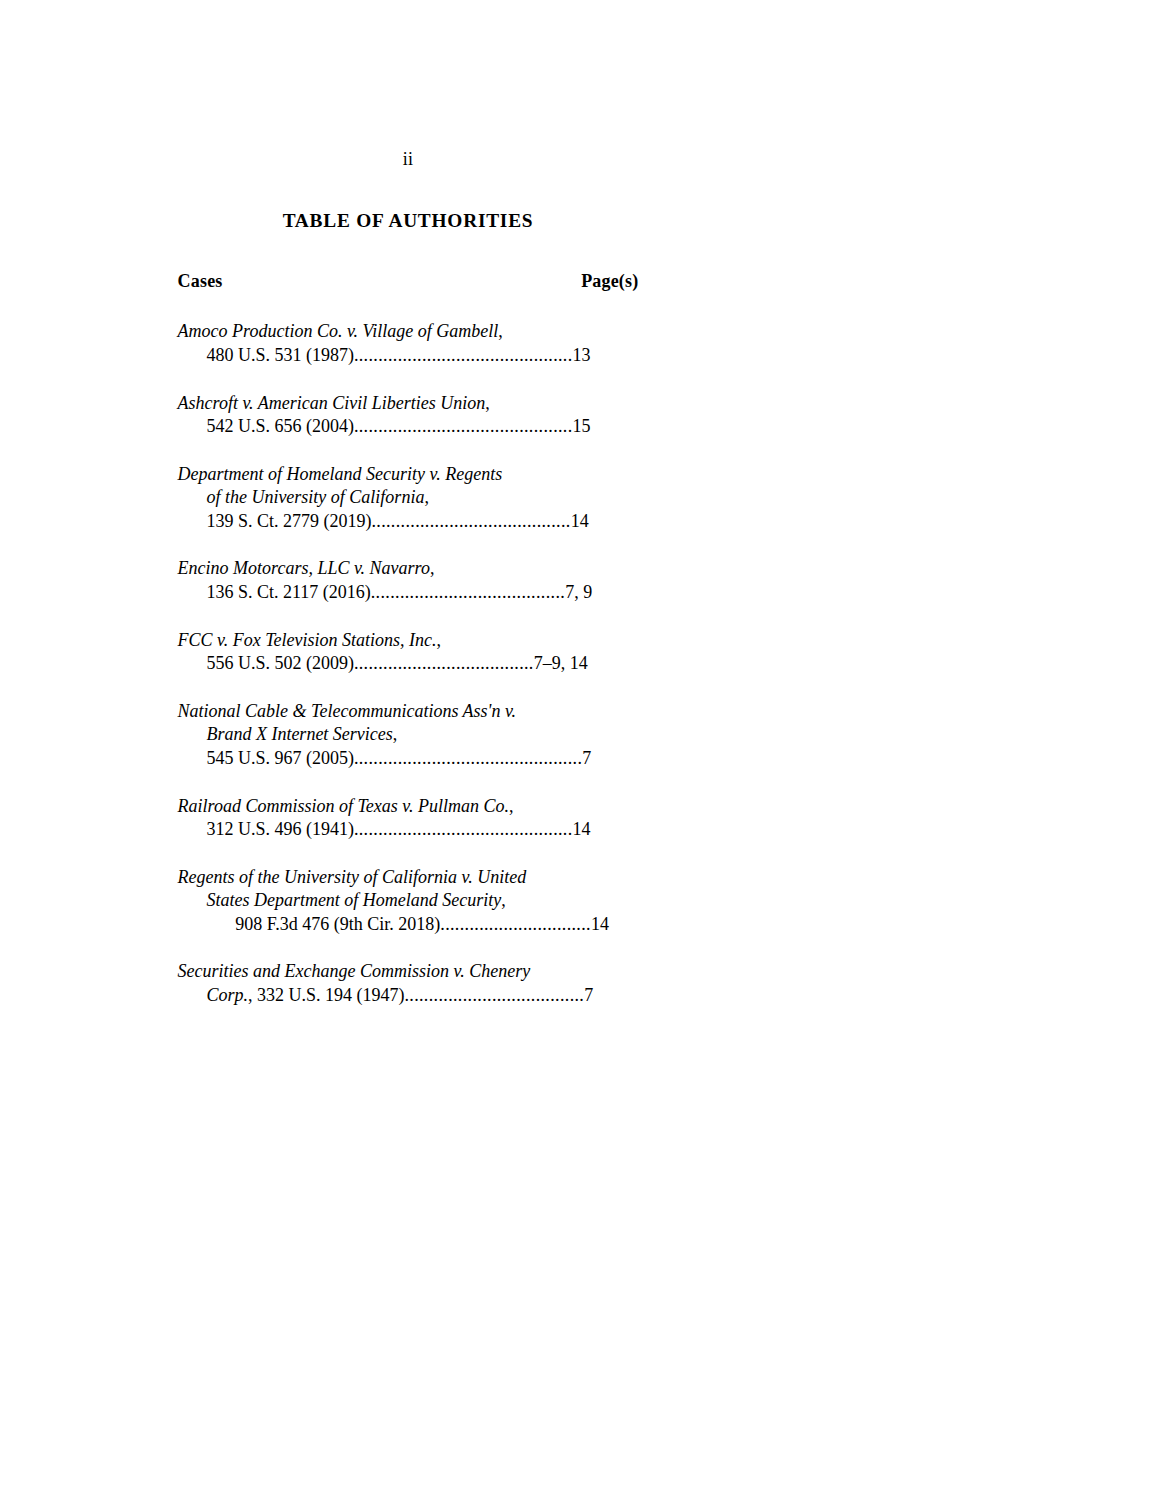ii
TABLE OF AUTHORITIES
Cases Page(s)
Amoco Production Co. v. Village of Gambell, 480 U.S. 531 (1987)............................................. 13
Ashcroft v. American Civil Liberties Union, 542 U.S. 656 (2004)............................................. 15
Department of Homeland Security v. Regents of the University of California, 139 S. Ct. 2779 (2019)......................................... 14
Encino Motorcars, LLC v. Navarro, 136 S. Ct. 2117 (2016)........................................ 7, 9
FCC v. Fox Television Stations, Inc., 556 U.S. 502 (2009)..................................... 7–9, 14
National Cable & Telecommunications Ass'n v. Brand X Internet Services, 545 U.S. 967 (2005)............................................... 7
Railroad Commission of Texas v. Pullman Co., 312 U.S. 496 (1941)............................................. 14
Regents of the University of California v. United States Department of Homeland Security, 908 F.3d 476 (9th Cir. 2018)............................... 14
Securities and Exchange Commission v. Chenery Corp., 332 U.S. 194 (1947)..................................... 7